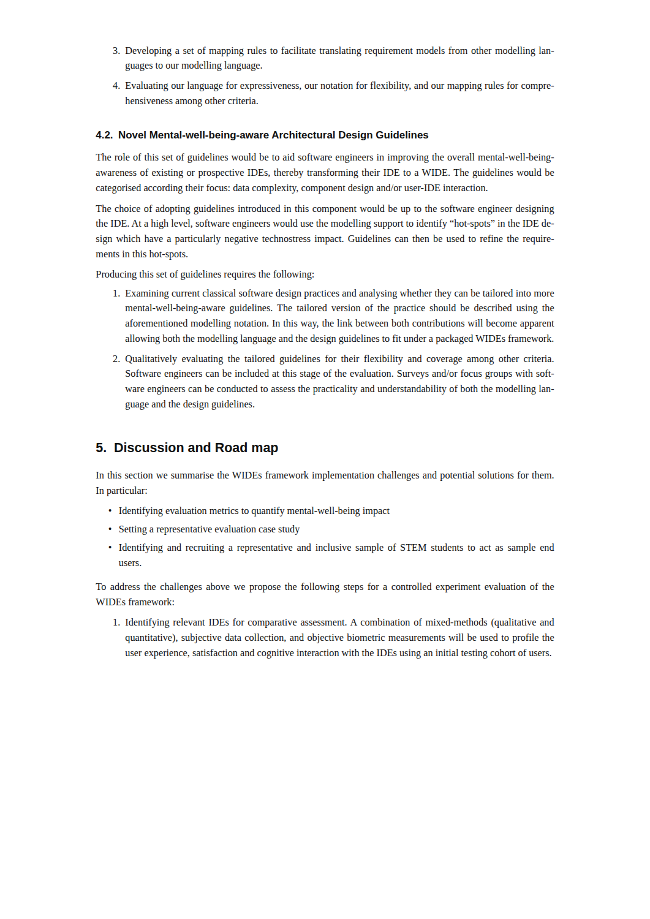Developing a set of mapping rules to facilitate translating requirement models from other modelling languages to our modelling language.
Evaluating our language for expressiveness, our notation for flexibility, and our mapping rules for comprehensiveness among other criteria.
4.2. Novel Mental-well-being-aware Architectural Design Guidelines
The role of this set of guidelines would be to aid software engineers in improving the overall mental-well-being-awareness of existing or prospective IDEs, thereby transforming their IDE to a WIDE. The guidelines would be categorised according their focus: data complexity, component design and/or user-IDE interaction.
The choice of adopting guidelines introduced in this component would be up to the software engineer designing the IDE. At a high level, software engineers would use the modelling support to identify “hot-spots” in the IDE design which have a particularly negative technostress impact. Guidelines can then be used to refine the requirements in this hot-spots.
Producing this set of guidelines requires the following:
Examining current classical software design practices and analysing whether they can be tailored into more mental-well-being-aware guidelines. The tailored version of the practice should be described using the aforementioned modelling notation. In this way, the link between both contributions will become apparent allowing both the modelling language and the design guidelines to fit under a packaged WIDEs framework.
Qualitatively evaluating the tailored guidelines for their flexibility and coverage among other criteria. Software engineers can be included at this stage of the evaluation. Surveys and/or focus groups with software engineers can be conducted to assess the practicality and understandability of both the modelling language and the design guidelines.
5. Discussion and Road map
In this section we summarise the WIDEs framework implementation challenges and potential solutions for them. In particular:
Identifying evaluation metrics to quantify mental-well-being impact
Setting a representative evaluation case study
Identifying and recruiting a representative and inclusive sample of STEM students to act as sample end users.
To address the challenges above we propose the following steps for a controlled experiment evaluation of the WIDEs framework:
Identifying relevant IDEs for comparative assessment. A combination of mixed-methods (qualitative and quantitative), subjective data collection, and objective biometric measurements will be used to profile the user experience, satisfaction and cognitive interaction with the IDEs using an initial testing cohort of users.